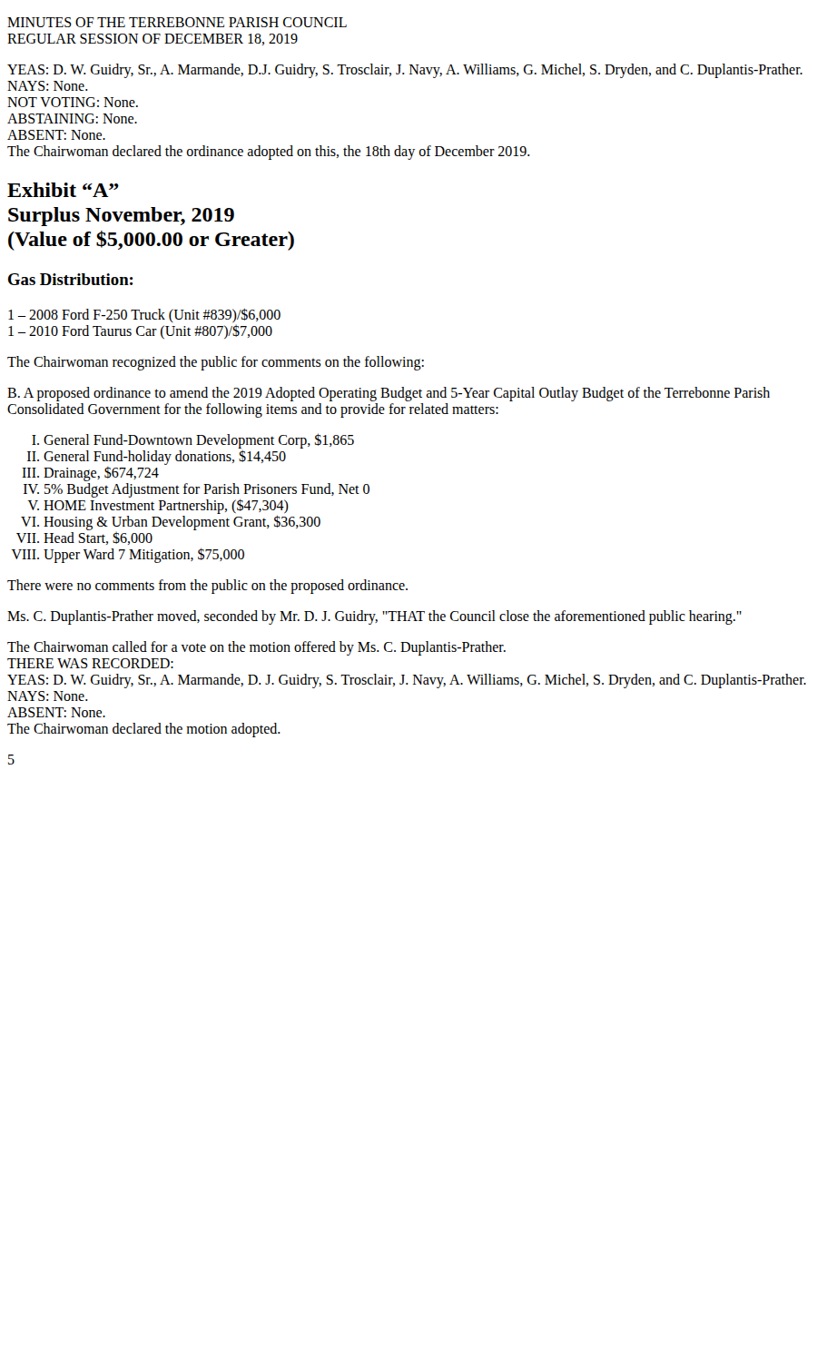MINUTES OF THE TERREBONNE PARISH COUNCIL
REGULAR SESSION OF DECEMBER 18, 2019
YEAS: D. W. Guidry, Sr., A. Marmande, D.J. Guidry, S. Trosclair, J. Navy, A. Williams, G. Michel, S. Dryden, and C. Duplantis-Prather.
NAYS: None.
NOT VOTING: None.
ABSTAINING: None.
ABSENT: None.
The Chairwoman declared the ordinance adopted on this, the 18th day of December 2019.
Exhibit “A”
Surplus November, 2019
(Value of $5,000.00 or Greater)
Gas Distribution:
1 – 2008 Ford F-250 Truck (Unit #839)/$6,000
1 – 2010 Ford Taurus Car (Unit #807)/$7,000
The Chairwoman recognized the public for comments on the following:
B. A proposed ordinance to amend the 2019 Adopted Operating Budget and 5-Year Capital Outlay Budget of the Terrebonne Parish Consolidated Government for the following items and to provide for related matters:
General Fund-Downtown Development Corp, $1,865
General Fund-holiday donations, $14,450
Drainage, $674,724
5% Budget Adjustment for Parish Prisoners Fund, Net 0
HOME Investment Partnership, ($47,304)
Housing & Urban Development Grant, $36,300
Head Start, $6,000
Upper Ward 7 Mitigation, $75,000
There were no comments from the public on the proposed ordinance.
Ms. C. Duplantis-Prather moved, seconded by Mr. D. J. Guidry, "THAT the Council close the aforementioned public hearing."
The Chairwoman called for a vote on the motion offered by Ms. C. Duplantis-Prather.
THERE WAS RECORDED:
YEAS: D. W. Guidry, Sr., A. Marmande, D. J. Guidry, S. Trosclair, J. Navy, A. Williams, G. Michel, S. Dryden, and C. Duplantis-Prather.
NAYS: None.
ABSENT: None.
The Chairwoman declared the motion adopted.
5